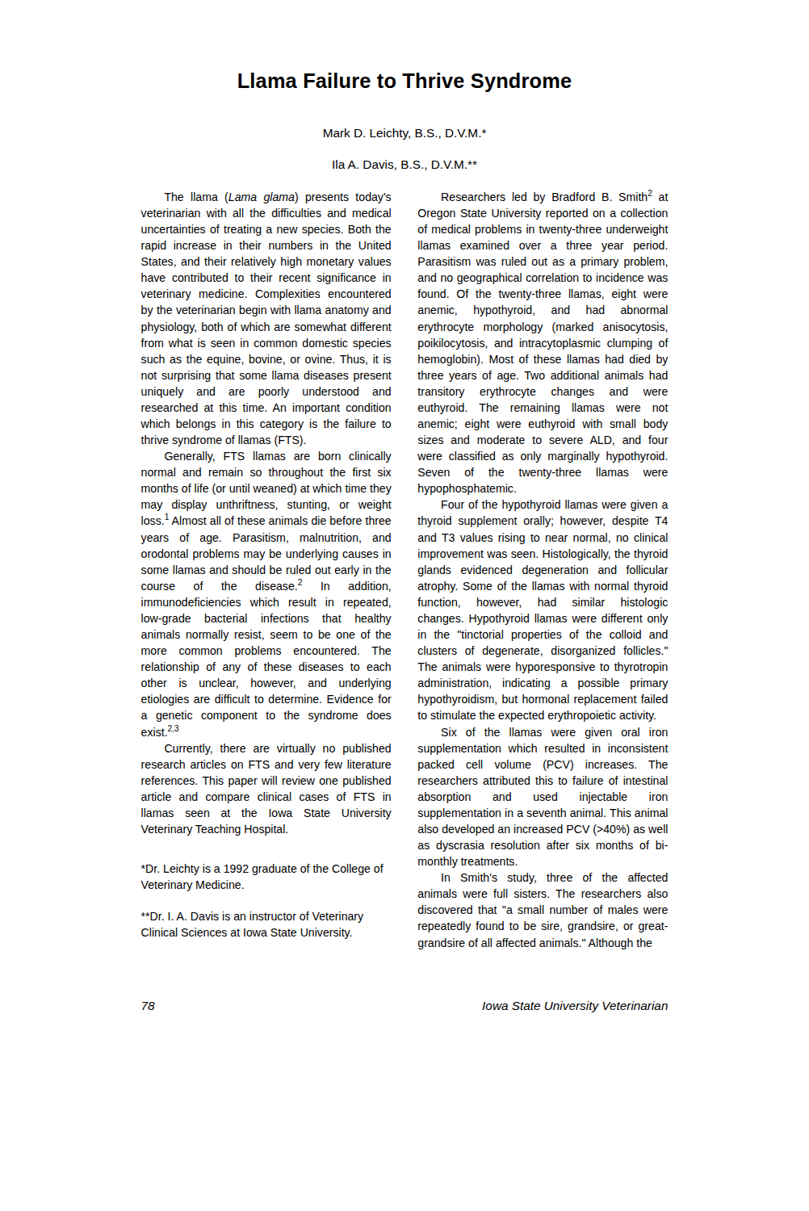Llama Failure to Thrive Syndrome
Mark D. Leichty, B.S., D.V.M.*
Ila A. Davis, B.S., D.V.M.**
The llama (Lama glama) presents today's veterinarian with all the difficulties and medical uncertainties of treating a new species. Both the rapid increase in their numbers in the United States, and their relatively high monetary values have contributed to their recent significance in veterinary medicine. Complexities encountered by the veterinarian begin with llama anatomy and physiology, both of which are somewhat different from what is seen in common domestic species such as the equine, bovine, or ovine. Thus, it is not surprising that some llama diseases present uniquely and are poorly understood and researched at this time. An important condition which belongs in this category is the failure to thrive syndrome of llamas (FTS).
Generally, FTS llamas are born clinically normal and remain so throughout the first six months of life (or until weaned) at which time they may display unthriftness, stunting, or weight loss.1 Almost all of these animals die before three years of age. Parasitism, malnutrition, and orodontal problems may be underlying causes in some llamas and should be ruled out early in the course of the disease.2 In addition, immunodeficiencies which result in repeated, low-grade bacterial infections that healthy animals normally resist, seem to be one of the more common problems encountered. The relationship of any of these diseases to each other is unclear, however, and underlying etiologies are difficult to determine. Evidence for a genetic component to the syndrome does exist.2,3
Currently, there are virtually no published research articles on FTS and very few literature references. This paper will review one published article and compare clinical cases of FTS in llamas seen at the Iowa State University Veterinary Teaching Hospital.
*Dr. Leichty is a 1992 graduate of the College of Veterinary Medicine.
**Dr. I. A. Davis is an instructor of Veterinary Clinical Sciences at Iowa State University.
Researchers led by Bradford B. Smith2 at Oregon State University reported on a collection of medical problems in twenty-three underweight llamas examined over a three year period. Parasitism was ruled out as a primary problem, and no geographical correlation to incidence was found. Of the twenty-three llamas, eight were anemic, hypothyroid, and had abnormal erythrocyte morphology (marked anisocytosis, poikilocytosis, and intracytoplasmic clumping of hemoglobin). Most of these llamas had died by three years of age. Two additional animals had transitory erythrocyte changes and were euthyroid. The remaining llamas were not anemic; eight were euthyroid with small body sizes and moderate to severe ALD, and four were classified as only marginally hypothyroid. Seven of the twenty-three llamas were hypophosphatemic.
Four of the hypothyroid llamas were given a thyroid supplement orally; however, despite T4 and T3 values rising to near normal, no clinical improvement was seen. Histologically, the thyroid glands evidenced degeneration and follicular atrophy. Some of the llamas with normal thyroid function, however, had similar histologic changes. Hypothyroid llamas were different only in the "tinctorial properties of the colloid and clusters of degenerate, disorganized follicles." The animals were hyporesponsive to thyrotropin administration, indicating a possible primary hypothyroidism, but hormonal replacement failed to stimulate the expected erythropoietic activity.
Six of the llamas were given oral iron supplementation which resulted in inconsistent packed cell volume (PCV) increases. The researchers attributed this to failure of intestinal absorption and used injectable iron supplementation in a seventh animal. This animal also developed an increased PCV (>40%) as well as dyscrasia resolution after six months of bi-monthly treatments.
In Smith's study, three of the affected animals were full sisters. The researchers also discovered that "a small number of males were repeatedly found to be sire, grandsire, or great-grandsire of all affected animals." Although the
78 Iowa State University Veterinarian